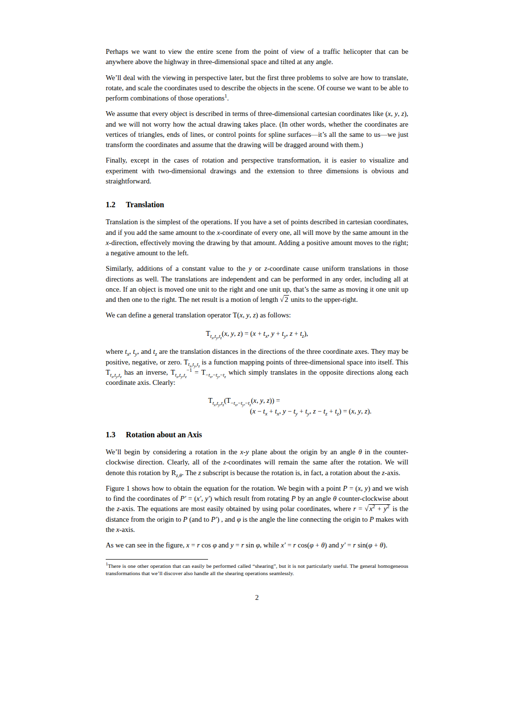Perhaps we want to view the entire scene from the point of view of a traffic helicopter that can be anywhere above the highway in three-dimensional space and tilted at any angle.
We’ll deal with the viewing in perspective later, but the first three problems to solve are how to translate, rotate, and scale the coordinates used to describe the objects in the scene. Of course we want to be able to perform combinations of those operations1.
We assume that every object is described in terms of three-dimensional cartesian coordinates like (x, y, z), and we will not worry how the actual drawing takes place. (In other words, whether the coordinates are vertices of triangles, ends of lines, or control points for spline surfaces—it’s all the same to us—we just transform the coordinates and assume that the drawing will be dragged around with them.)
Finally, except in the cases of rotation and perspective transformation, it is easier to visualize and experiment with two-dimensional drawings and the extension to three dimensions is obvious and straightforward.
1.2 Translation
Translation is the simplest of the operations. If you have a set of points described in cartesian coordinates, and if you add the same amount to the x-coordinate of every one, all will move by the same amount in the x-direction, effectively moving the drawing by that amount. Adding a positive amount moves to the right; a negative amount to the left.
Similarly, additions of a constant value to the y or z-coordinate cause uniform translations in those directions as well. The translations are independent and can be performed in any order, including all at once. If an object is moved one unit to the right and one unit up, that’s the same as moving it one unit up and then one to the right. The net result is a motion of length √2 units to the upper-right.
We can define a general translation operator T(x, y, z) as follows:
Ttx,ty,tz(x, y, z) = (x + tx, y + ty, z + tz),
where tx, ty, and tz are the translation distances in the directions of the three coordinate axes. They may be positive, negative, or zero. Ttx,ty,tz is a function mapping points of three-dimensional space into itself. This Ttx,ty,tz has an inverse, Ttx,ty,tz−1 = T−tx,−ty,−tz which simply translates in the opposite directions along each coordinate axis. Clearly:
Ttx,ty,tz(T−tx,−ty,−tz(x, y, z)) =
(x − tx + tx, y − ty + ty, z − tz + tz) = (x, y, z).
1.3 Rotation about an Axis
We’ll begin by considering a rotation in the x-y plane about the origin by an angle θ in the counter-clockwise direction. Clearly, all of the z-coordinates will remain the same after the rotation. We will denote this rotation by Rz,θ. The z subscript is because the rotation is, in fact, a rotation about the z-axis.
Figure 1 shows how to obtain the equation for the rotation. We begin with a point P = (x, y) and we wish to find the coordinates of P′ = (x′, y′) which result from rotating P by an angle θ counter-clockwise about the z-axis. The equations are most easily obtained by using polar coordinates, where r = √x2 + y2 is the distance from the origin to P (and to P′) , and φ is the angle the line connecting the origin to P makes with the x-axis.
As we can see in the figure, x = r cos φ and y = r sin φ, while x′ = r cos(φ + θ) and y′ = r sin(φ + θ).
1There is one other operation that can easily be performed called “shearing”, but it is not particularly useful. The general homogeneous transformations that we’ll discover also handle all the shearing operations seamlessly.
2